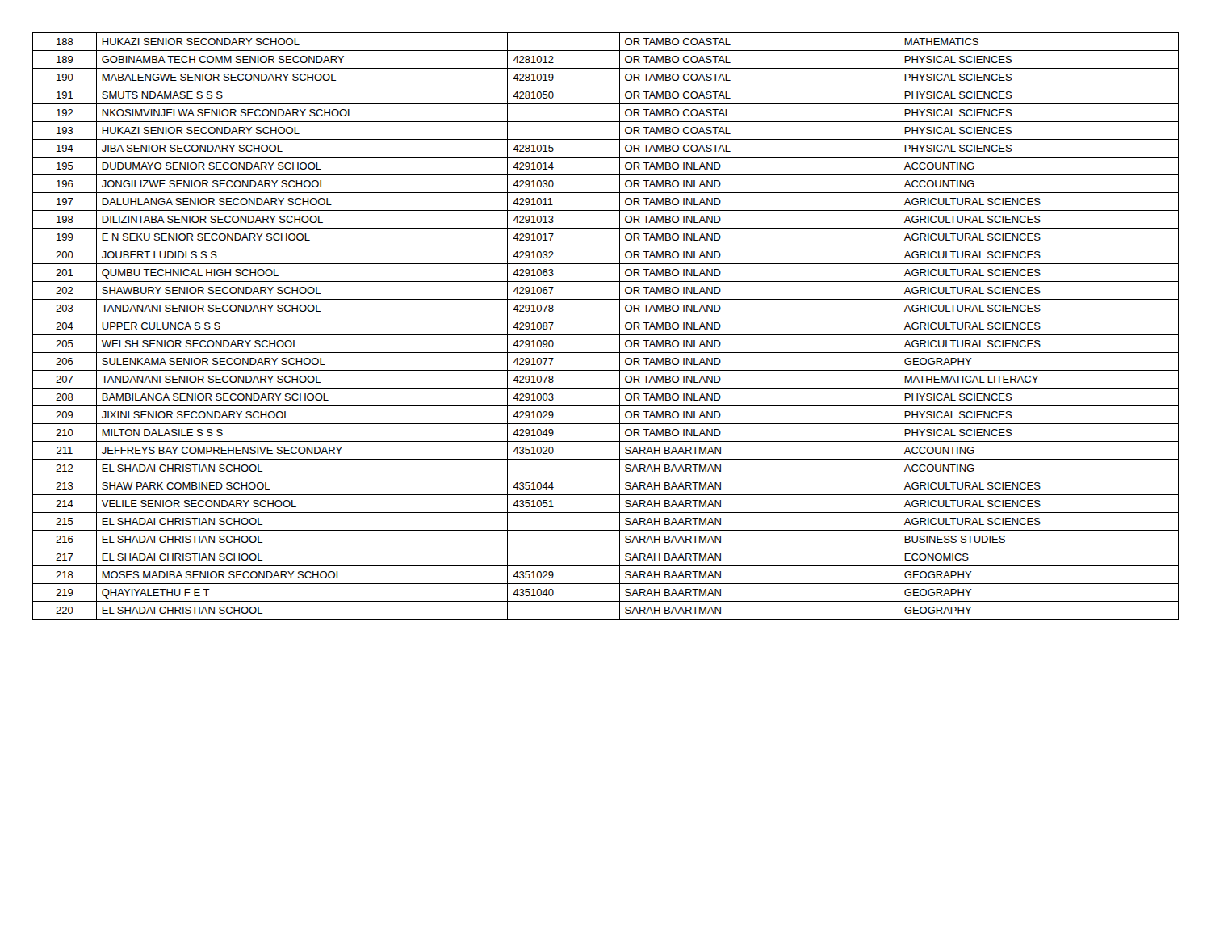| 188 | HUKAZI SENIOR SECONDARY SCHOOL | | OR TAMBO COASTAL | MATHEMATICS |
| 189 | GOBINAMBA TECH COMM SENIOR SECONDARY | 4281012 | OR TAMBO COASTAL | PHYSICAL SCIENCES |
| 190 | MABALENGWE SENIOR SECONDARY SCHOOL | 4281019 | OR TAMBO COASTAL | PHYSICAL SCIENCES |
| 191 | SMUTS NDAMASE S S S | 4281050 | OR TAMBO COASTAL | PHYSICAL SCIENCES |
| 192 | NKOSIMVINJELWA SENIOR SECONDARY SCHOOL | | OR TAMBO COASTAL | PHYSICAL SCIENCES |
| 193 | HUKAZI SENIOR SECONDARY SCHOOL | | OR TAMBO COASTAL | PHYSICAL SCIENCES |
| 194 | JIBA SENIOR SECONDARY SCHOOL | 4281015 | OR TAMBO COASTAL | PHYSICAL SCIENCES |
| 195 | DUDUMAYO SENIOR SECONDARY SCHOOL | 4291014 | OR TAMBO INLAND | ACCOUNTING |
| 196 | JONGILIZWE SENIOR SECONDARY SCHOOL | 4291030 | OR TAMBO INLAND | ACCOUNTING |
| 197 | DALUHLANGA SENIOR SECONDARY SCHOOL | 4291011 | OR TAMBO INLAND | AGRICULTURAL SCIENCES |
| 198 | DILIZINTABA SENIOR SECONDARY SCHOOL | 4291013 | OR TAMBO INLAND | AGRICULTURAL SCIENCES |
| 199 | E N SEKU SENIOR SECONDARY SCHOOL | 4291017 | OR TAMBO INLAND | AGRICULTURAL SCIENCES |
| 200 | JOUBERT LUDIDI S S S | 4291032 | OR TAMBO INLAND | AGRICULTURAL SCIENCES |
| 201 | QUMBU TECHNICAL HIGH SCHOOL | 4291063 | OR TAMBO INLAND | AGRICULTURAL SCIENCES |
| 202 | SHAWBURY SENIOR SECONDARY SCHOOL | 4291067 | OR TAMBO INLAND | AGRICULTURAL SCIENCES |
| 203 | TANDANANI SENIOR SECONDARY SCHOOL | 4291078 | OR TAMBO INLAND | AGRICULTURAL SCIENCES |
| 204 | UPPER CULUNCA S S S | 4291087 | OR TAMBO INLAND | AGRICULTURAL SCIENCES |
| 205 | WELSH SENIOR SECONDARY SCHOOL | 4291090 | OR TAMBO INLAND | AGRICULTURAL SCIENCES |
| 206 | SULENKAMA SENIOR SECONDARY SCHOOL | 4291077 | OR TAMBO INLAND | GEOGRAPHY |
| 207 | TANDANANI SENIOR SECONDARY SCHOOL | 4291078 | OR TAMBO INLAND | MATHEMATICAL LITERACY |
| 208 | BAMBILANGA SENIOR SECONDARY SCHOOL | 4291003 | OR TAMBO INLAND | PHYSICAL SCIENCES |
| 209 | JIXINI SENIOR SECONDARY SCHOOL | 4291029 | OR TAMBO INLAND | PHYSICAL SCIENCES |
| 210 | MILTON DALASILE S S S | 4291049 | OR TAMBO INLAND | PHYSICAL SCIENCES |
| 211 | JEFFREYS BAY COMPREHENSIVE SECONDARY | 4351020 | SARAH BAARTMAN | ACCOUNTING |
| 212 | EL SHADAI CHRISTIAN SCHOOL | | SARAH BAARTMAN | ACCOUNTING |
| 213 | SHAW PARK COMBINED SCHOOL | 4351044 | SARAH BAARTMAN | AGRICULTURAL SCIENCES |
| 214 | VELILE SENIOR SECONDARY SCHOOL | 4351051 | SARAH BAARTMAN | AGRICULTURAL SCIENCES |
| 215 | EL SHADAI CHRISTIAN SCHOOL | | SARAH BAARTMAN | AGRICULTURAL SCIENCES |
| 216 | EL SHADAI CHRISTIAN SCHOOL | | SARAH BAARTMAN | BUSINESS STUDIES |
| 217 | EL SHADAI CHRISTIAN SCHOOL | | SARAH BAARTMAN | ECONOMICS |
| 218 | MOSES MADIBA SENIOR SECONDARY SCHOOL | 4351029 | SARAH BAARTMAN | GEOGRAPHY |
| 219 | QHAYIYALETHU F E T | 4351040 | SARAH BAARTMAN | GEOGRAPHY |
| 220 | EL SHADAI CHRISTIAN SCHOOL | | SARAH BAARTMAN | GEOGRAPHY |